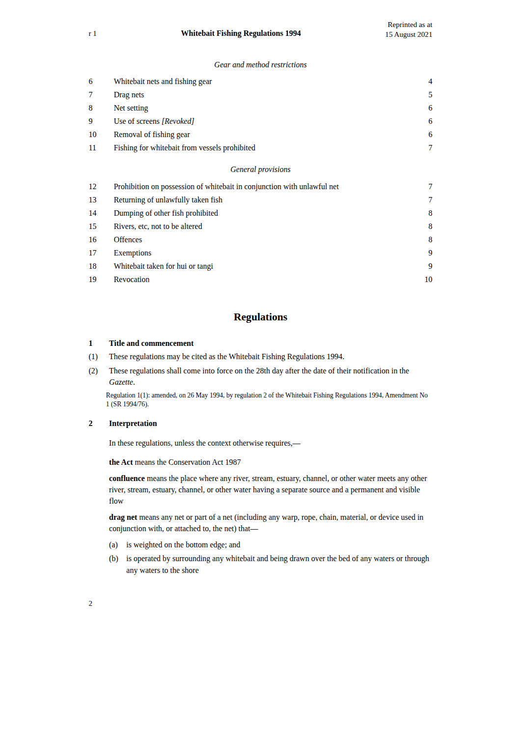r 1
Whitebait Fishing Regulations 1994
Reprinted as at
15 August 2021
Gear and method restrictions
| 6 | Whitebait nets and fishing gear | 4 |
| 7 | Drag nets | 5 |
| 8 | Net setting | 6 |
| 9 | Use of screens [Revoked] | 6 |
| 10 | Removal of fishing gear | 6 |
| 11 | Fishing for whitebait from vessels prohibited | 7 |
General provisions
| 12 | Prohibition on possession of whitebait in conjunction with unlawful net | 7 |
| 13 | Returning of unlawfully taken fish | 7 |
| 14 | Dumping of other fish prohibited | 8 |
| 15 | Rivers, etc, not to be altered | 8 |
| 16 | Offences | 8 |
| 17 | Exemptions | 9 |
| 18 | Whitebait taken for hui or tangi | 9 |
| 19 | Revocation | 10 |
Regulations
1 Title and commencement
(1) These regulations may be cited as the Whitebait Fishing Regulations 1994.
(2) These regulations shall come into force on the 28th day after the date of their notification in the Gazette.
Regulation 1(1): amended, on 26 May 1994, by regulation 2 of the Whitebait Fishing Regulations 1994, Amendment No 1 (SR 1994/76).
2 Interpretation
In these regulations, unless the context otherwise requires,—
the Act means the Conservation Act 1987
confluence means the place where any river, stream, estuary, channel, or other water meets any other river, stream, estuary, channel, or other water having a separate source and a permanent and visible flow
drag net means any net or part of a net (including any warp, rope, chain, material, or device used in conjunction with, or attached to, the net) that—
(a) is weighted on the bottom edge; and
(b) is operated by surrounding any whitebait and being drawn over the bed of any waters or through any waters to the shore
2